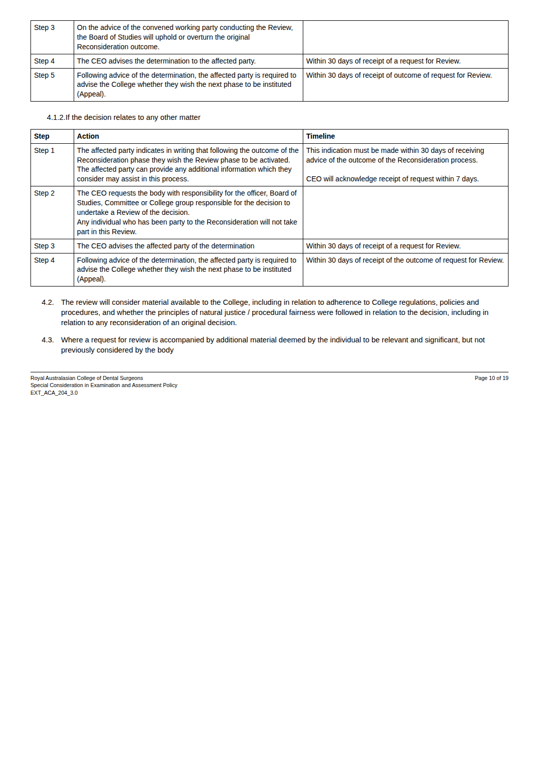| Step 3 | On the advice of the convened working party conducting the Review, the Board of Studies will uphold or overturn the original Reconsideration outcome. | |
| Step 4 | The CEO advises the determination to the affected party. | Within 30 days of receipt of a request for Review. |
| Step 5 | Following advice of the determination, the affected party is required to advise the College whether they wish the next phase to be instituted (Appeal). | Within 30 days of receipt of outcome of request for Review. |
4.1.2.If the decision relates to any other matter
| Step | Action | Timeline |
| --- | --- | --- |
| Step 1 | The affected party indicates in writing that following the outcome of the Reconsideration phase they wish the Review phase to be activated. The affected party can provide any additional information which they consider may assist in this process. | This indication must be made within 30 days of receiving advice of the outcome of the Reconsideration process. CEO will acknowledge receipt of request within 7 days. |
| Step 2 | The CEO requests the body with responsibility for the officer, Board of Studies, Committee or College group responsible for the decision to undertake a Review of the decision. Any individual who has been party to the Reconsideration will not take part in this Review. | |
| Step 3 | The CEO advises the affected party of the determination | Within 30 days of receipt of a request for Review. |
| Step 4 | Following advice of the determination, the affected party is required to advise the College whether they wish the next phase to be instituted (Appeal). | Within 30 days of receipt of the outcome of request for Review. |
4.2. The review will consider material available to the College, including in relation to adherence to College regulations, policies and procedures, and whether the principles of natural justice / procedural fairness were followed in relation to the decision, including in relation to any reconsideration of an original decision.
4.3. Where a request for review is accompanied by additional material deemed by the individual to be relevant and significant, but not previously considered by the body
Royal Australasian College of Dental Surgeons
Special Consideration in Examination and Assessment Policy
EXT_ACA_204_3.0
Page 10 of 19